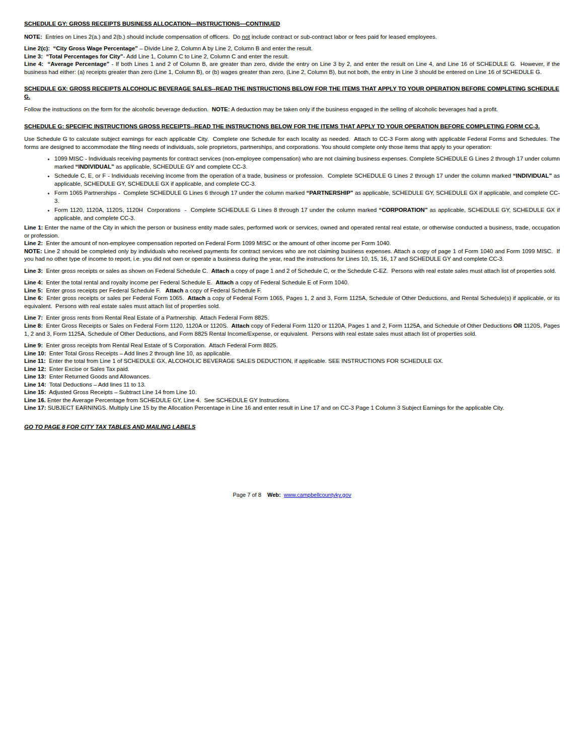SCHEDULE GY: GROSS RECEIPTS BUSINESS ALLOCATION—INSTRUCTIONS—CONTINUED
NOTE: Entries on Lines 2(a.) and 2(b.) should include compensation of officers. Do not include contract or sub-contract labor or fees paid for leased employees.
Line 2(c): “City Gross Wage Percentage” – Divide Line 2, Column A by Line 2, Column B and enter the result.
Line 3: “Total Percentages for City”- Add Line 1, Column C to Line 2, Column C and enter the result.
Line 4: “Average Percentage” - If both Lines 1 and 2 of Column B, are greater than zero, divide the entry on Line 3 by 2, and enter the result on Line 4, and Line 16 of SCHEDULE G. However, if the business had either: (a) receipts greater than zero (Line 1, Column B), or (b) wages greater than zero, (Line 2, Column B), but not both, the entry in Line 3 should be entered on Line 16 of SCHEDULE G.
SCHEDULE GX: GROSS RECEIPTS ALCOHOLIC BEVERAGE SALES--READ THE INSTRUCTIONS BELOW FOR THE ITEMS THAT APPLY TO YOUR OPERATION BEFORE COMPLETING SCHEDULE G.
Follow the instructions on the form for the alcoholic beverage deduction. NOTE: A deduction may be taken only if the business engaged in the selling of alcoholic beverages had a profit.
SCHEDULE G: SPECIFIC INSTRUCTIONS GROSS RECEIPTS--READ THE INSTRUCTIONS BELOW FOR THE ITEMS THAT APPLY TO YOUR OPERATION BEFORE COMPLETING FORM CC-3.
Use Schedule G to calculate subject earnings for each applicable City. Complete one Schedule for each locality as needed. Attach to CC-3 Form along with applicable Federal Forms and Schedules. The forms are designed to accommodate the filing needs of individuals, sole proprietors, partnerships, and corporations. You should complete only those items that apply to your operation:
1099 MISC - Individuals receiving payments for contract services (non-employee compensation) who are not claiming business expenses. Complete SCHEDULE G Lines 2 through 17 under column marked “INDIVIDUAL” as applicable, SCHEDULE GY and complete CC-3.
Schedule C, E, or F - Individuals receiving income from the operation of a trade, business or profession. Complete SCHEDULE G Lines 2 through 17 under the column marked “INDIVIDUAL” as applicable, SCHEDULE GY, SCHEDULE GX if applicable, and complete CC-3.
Form 1065 Partnerships - Complete SCHEDULE G Lines 6 through 17 under the column marked “PARTNERSHIP” as applicable, SCHEDULE GY, SCHEDULE GX if applicable, and complete CC-3.
Form 1120, 1120A, 1120S, 1120H Corporations - Complete SCHEDULE G Lines 8 through 17 under the column marked “CORPORATION” as applicable, SCHEDULE GY, SCHEDULE GX if applicable, and complete CC-3.
Line 1: Enter the name of the City in which the person or business entity made sales, performed work or services, owned and operated rental real estate, or otherwise conducted a business, trade, occupation or profession.
Line 2: Enter the amount of non-employee compensation reported on Federal Form 1099 MISC or the amount of other income per Form 1040.
NOTE: Line 2 should be completed only by individuals who received payments for contract services who are not claiming business expenses. Attach a copy of page 1 of Form 1040 and Form 1099 MISC. If you had no other type of income to report, i.e. you did not own or operate a business during the year, read the instructions for Lines 10, 15, 16, 17 and SCHEDULE GY and complete CC-3.
Line 3: Enter gross receipts or sales as shown on Federal Schedule C. Attach a copy of page 1 and 2 of Schedule C, or the Schedule C-EZ. Persons with real estate sales must attach list of properties sold.
Line 4: Enter the total rental and royalty income per Federal Schedule E. Attach a copy of Federal Schedule E of Form 1040.
Line 5: Enter gross receipts per Federal Schedule F. Attach a copy of Federal Schedule F.
Line 6: Enter gross receipts or sales per Federal Form 1065. Attach a copy of Federal Form 1065, Pages 1, 2 and 3, Form 1125A, Schedule of Other Deductions, and Rental Schedule(s) if applicable, or its equivalent. Persons with real estate sales must attach list of properties sold.
Line 7: Enter gross rents from Rental Real Estate of a Partnership. Attach Federal Form 8825.
Line 8: Enter Gross Receipts or Sales on Federal Form 1120, 1120A or 1120S. Attach copy of Federal Form 1120 or 1120A, Pages 1 and 2, Form 1125A, and Schedule of Other Deductions OR 1120S, Pages 1, 2 and 3, Form 1125A, Schedule of Other Deductions, and Form 8825 Rental Income/Expense, or equivalent. Persons with real estate sales must attach list of properties sold.
Line 9: Enter gross receipts from Rental Real Estate of S Corporation. Attach Federal Form 8825.
Line 10: Enter Total Gross Receipts – Add lines 2 through line 10, as applicable.
Line 11: Enter the total from Line 1 of SCHEDULE GX, ALCOHOLIC BEVERAGE SALES DEDUCTION, if applicable. SEE INSTRUCTIONS FOR SCHEDULE GX.
Line 12: Enter Excise or Sales Tax paid.
Line 13: Enter Returned Goods and Allowances.
Line 14: Total Deductions – Add lines 11 to 13.
Line 15: Adjusted Gross Receipts – Subtract Line 14 from Line 10.
Line 16. Enter the Average Percentage from SCHEDULE GY, Line 4. See SCHEDULE GY Instructions.
Line 17: SUBJECT EARNINGS. Multiply Line 15 by the Allocation Percentage in Line 16 and enter result in Line 17 and on CC-3 Page 1 Column 3 Subject Earnings for the applicable City.
GO TO PAGE 8 FOR CITY TAX TABLES AND MAILING LABELS
Page 7 of 8 Web: www.campbellcountyky.gov